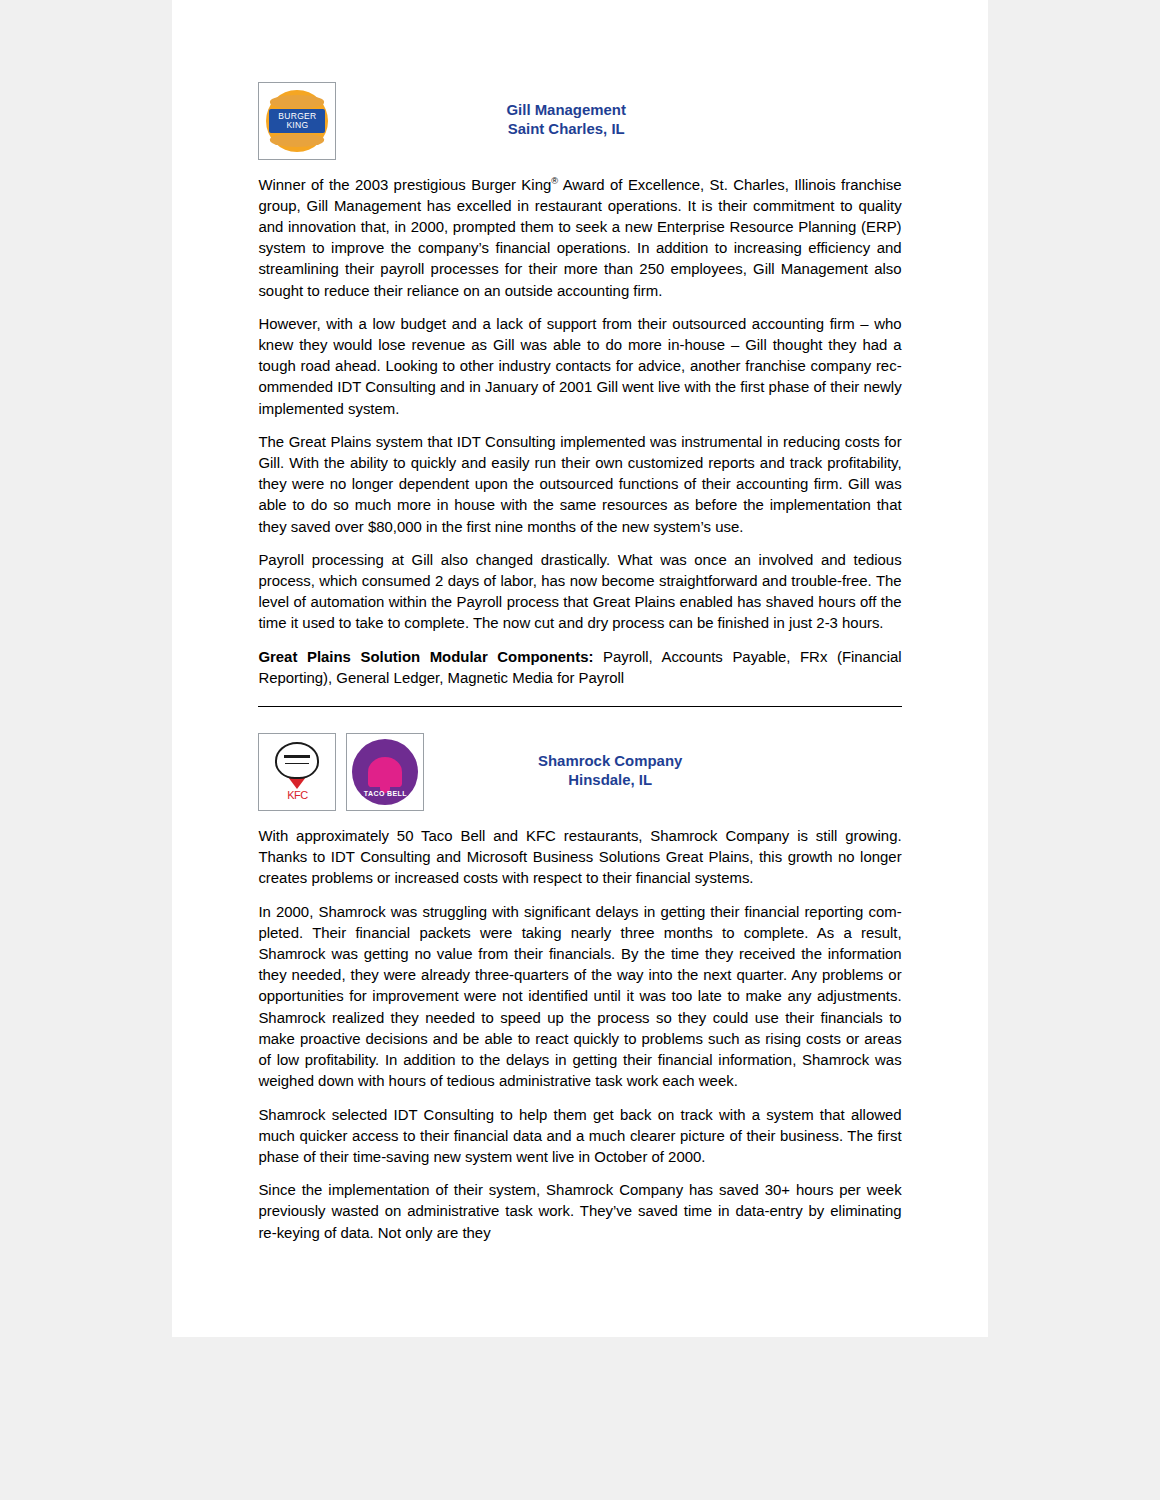BURGER
KING
Gill Management Saint Charles, IL
Winner of the 2003 prestigious Burger King® Award of Excellence, St. Charles, Illinois franchise group, Gill Management has excelled in restaurant operations. It is their commitment to quality and innovation that, in 2000, prompted them to seek a new Enterprise Resource Planning (ERP) system to improve the company’s financial operations. In addition to increasing efficiency and streamlining their payroll processes for their more than 250 employees, Gill Management also sought to reduce their reliance on an outside accounting firm.
However, with a low budget and a lack of support from their outsourced accounting firm – who knew they would lose revenue as Gill was able to do more in-house – Gill thought they had a tough road ahead. Looking to other industry contacts for advice, another franchise company recommended IDT Consulting and in January of 2001 Gill went live with the first phase of their newly implemented system.
The Great Plains system that IDT Consulting implemented was instrumental in reducing costs for Gill. With the ability to quickly and easily run their own customized reports and track profitability, they were no longer dependent upon the outsourced functions of their accounting firm. Gill was able to do so much more in house with the same resources as before the implementation that they saved over $80,000 in the first nine months of the new system’s use.
Payroll processing at Gill also changed drastically. What was once an involved and tedious process, which consumed 2 days of labor, has now become straightforward and trouble-free. The level of automation within the Payroll process that Great Plains enabled has shaved hours off the time it used to take to complete. The now cut and dry process can be finished in just 2-3 hours.
Great Plains Solution Modular Components: Payroll, Accounts Payable, FRx (Financial Reporting), General Ledger, Magnetic Media for Payroll
KFC
TACO BELL
Shamrock Company Hinsdale, IL
With approximately 50 Taco Bell and KFC restaurants, Shamrock Company is still growing. Thanks to IDT Consulting and Microsoft Business Solutions Great Plains, this growth no longer creates problems or increased costs with respect to their financial systems.
In 2000, Shamrock was struggling with significant delays in getting their financial reporting completed. Their financial packets were taking nearly three months to complete. As a result, Shamrock was getting no value from their financials. By the time they received the information they needed, they were already three-quarters of the way into the next quarter. Any problems or opportunities for improvement were not identified until it was too late to make any adjustments. Shamrock realized they needed to speed up the process so they could use their financials to make proactive decisions and be able to react quickly to problems such as rising costs or areas of low profitability. In addition to the delays in getting their financial information, Shamrock was weighed down with hours of tedious administrative task work each week.
Shamrock selected IDT Consulting to help them get back on track with a system that allowed much quicker access to their financial data and a much clearer picture of their business. The first phase of their time-saving new system went live in October of 2000.
Since the implementation of their system, Shamrock Company has saved 30+ hours per week previously wasted on administrative task work. They’ve saved time in data-entry by eliminating re-keying of data. Not only are they